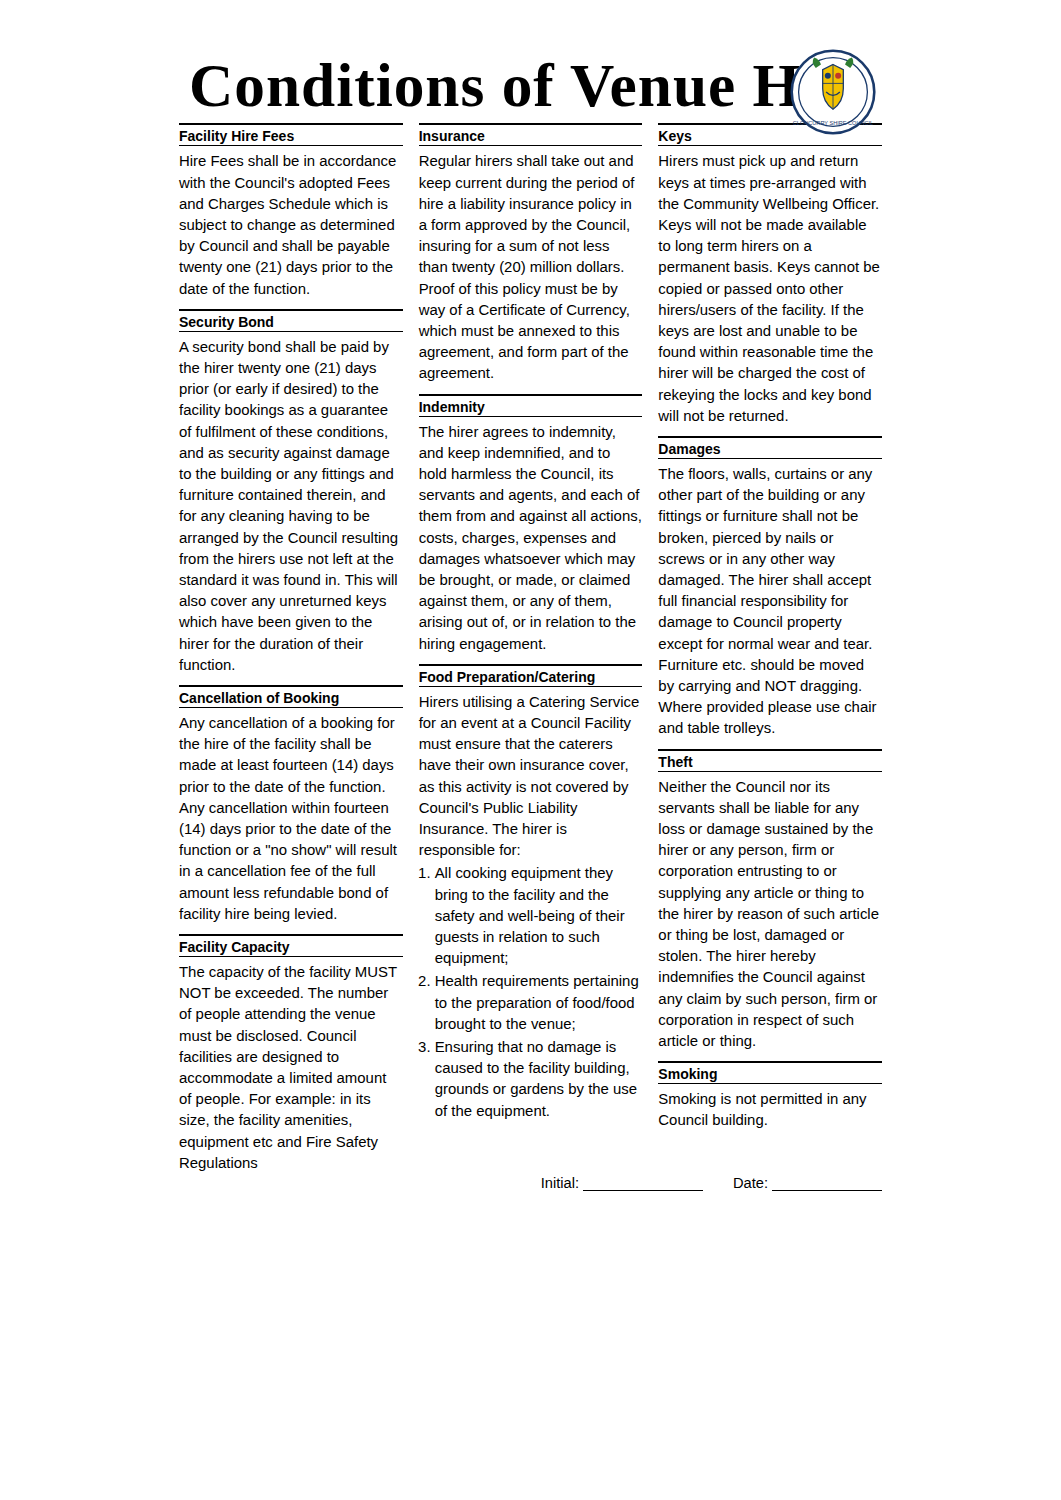Conditions of Venue Hire
CLONCURRY SHIRE COUNCIL
Facility Hire Fees
Hire Fees shall be in accordance with the Council's adopted Fees and Charges Schedule which is subject to change as determined by Council and shall be payable twenty one (21) days prior to the date of the function.
Security Bond
A security bond shall be paid by the hirer twenty one (21) days prior (or early if desired) to the facility bookings as a guarantee of fulfilment of these conditions, and as security against damage to the building or any fittings and furniture contained therein, and for any cleaning having to be arranged by the Council resulting from the hirers use not left at the standard it was found in. This will also cover any unreturned keys which have been given to the hirer for the duration of their function.
Cancellation of Booking
Any cancellation of a booking for the hire of the facility shall be made at least fourteen (14) days prior to the date of the function. Any cancellation within fourteen (14) days prior to the date of the function or a "no show" will result in a cancellation fee of the full amount less refundable bond of facility hire being levied.
Facility Capacity
The capacity of the facility MUST NOT be exceeded. The number of people attending the venue must be disclosed. Council facilities are designed to accommodate a limited amount of people. For example: in its size, the facility amenities, equipment etc and Fire Safety Regulations
Insurance
Regular hirers shall take out and keep current during the period of hire a liability insurance policy in a form approved by the Council, insuring for a sum of not less than twenty (20) million dollars. Proof of this policy must be by way of a Certificate of Currency, which must be annexed to this agreement, and form part of the agreement.
Indemnity
The hirer agrees to indemnity, and keep indemnified, and to hold harmless the Council, its servants and agents, and each of them from and against all actions, costs, charges, expenses and damages whatsoever which may be brought, or made, or claimed against them, or any of them, arising out of, or in relation to the hiring engagement.
Food Preparation/Catering
Hirers utilising a Catering Service for an event at a Council Facility must ensure that the caterers have their own insurance cover, as this activity is not covered by Council's Public Liability Insurance. The hirer is responsible for:
All cooking equipment they bring to the facility and the safety and well-being of their guests in relation to such equipment;
Health requirements pertaining to the preparation of food/food brought to the venue;
Ensuring that no damage is caused to the facility building, grounds or gardens by the use of the equipment.
Keys
Hirers must pick up and return keys at times pre-arranged with the Community Wellbeing Officer. Keys will not be made available to long term hirers on a permanent basis. Keys cannot be copied or passed onto other hirers/users of the facility. If the keys are lost and unable to be found within reasonable time the hirer will be charged the cost of rekeying the locks and key bond will not be returned.
Damages
The floors, walls, curtains or any other part of the building or any fittings or furniture shall not be broken, pierced by nails or screws or in any other way damaged. The hirer shall accept full financial responsibility for damage to Council property except for normal wear and tear. Furniture etc. should be moved by carrying and NOT dragging. Where provided please use chair and table trolleys.
Theft
Neither the Council nor its servants shall be liable for any loss or damage sustained by the hirer or any person, firm or corporation entrusting to or supplying any article or thing to the hirer by reason of such article or thing be lost, damaged or stolen. The hirer hereby indemnifies the Council against any claim by such person, firm or corporation in respect of such article or thing.
Smoking
Smoking is not permitted in any Council building.
Initial:
Date: